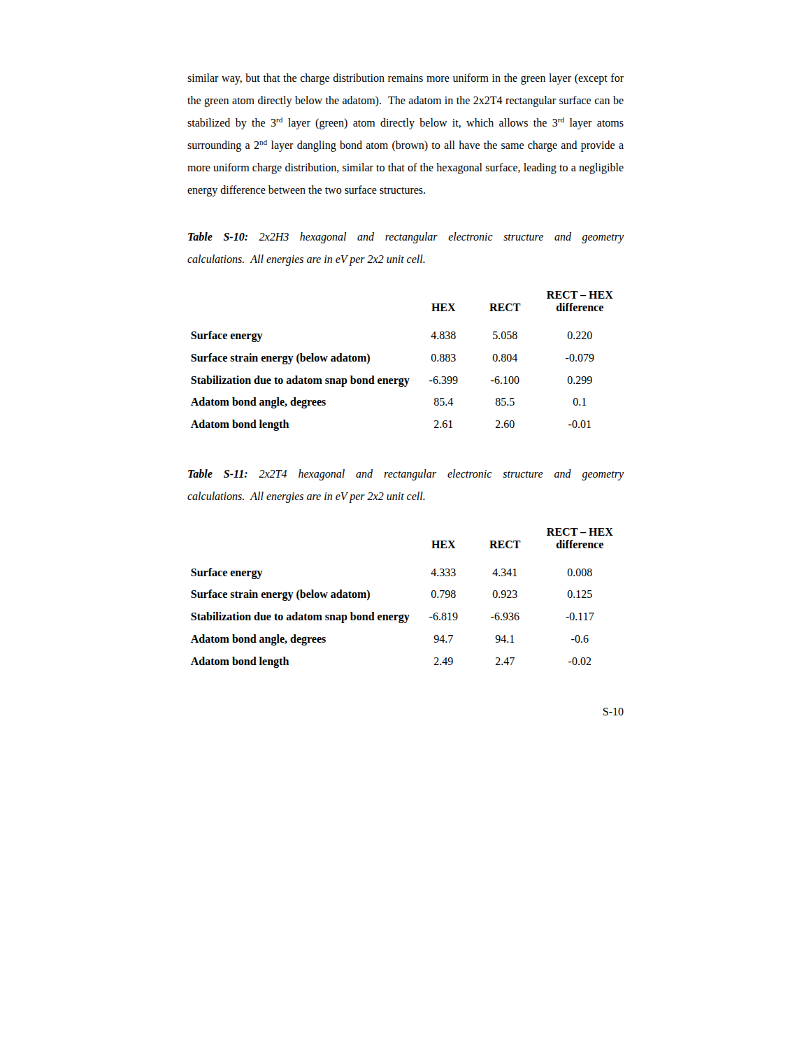similar way, but that the charge distribution remains more uniform in the green layer (except for the green atom directly below the adatom). The adatom in the 2x2T4 rectangular surface can be stabilized by the 3rd layer (green) atom directly below it, which allows the 3rd layer atoms surrounding a 2nd layer dangling bond atom (brown) to all have the same charge and provide a more uniform charge distribution, similar to that of the hexagonal surface, leading to a negligible energy difference between the two surface structures.
Table S-10: 2x2H3 hexagonal and rectangular electronic structure and geometry calculations. All energies are in eV per 2x2 unit cell.
| | HEX | RECT | RECT – HEX difference |
| --- | --- | --- | --- |
| Surface energy | 4.838 | 5.058 | 0.220 |
| Surface strain energy (below adatom) | 0.883 | 0.804 | -0.079 |
| Stabilization due to adatom snap bond energy | -6.399 | -6.100 | 0.299 |
| Adatom bond angle, degrees | 85.4 | 85.5 | 0.1 |
| Adatom bond length | 2.61 | 2.60 | -0.01 |
Table S-11: 2x2T4 hexagonal and rectangular electronic structure and geometry calculations. All energies are in eV per 2x2 unit cell.
| | HEX | RECT | RECT – HEX difference |
| --- | --- | --- | --- |
| Surface energy | 4.333 | 4.341 | 0.008 |
| Surface strain energy (below adatom) | 0.798 | 0.923 | 0.125 |
| Stabilization due to adatom snap bond energy | -6.819 | -6.936 | -0.117 |
| Adatom bond angle, degrees | 94.7 | 94.1 | -0.6 |
| Adatom bond length | 2.49 | 2.47 | -0.02 |
S-10